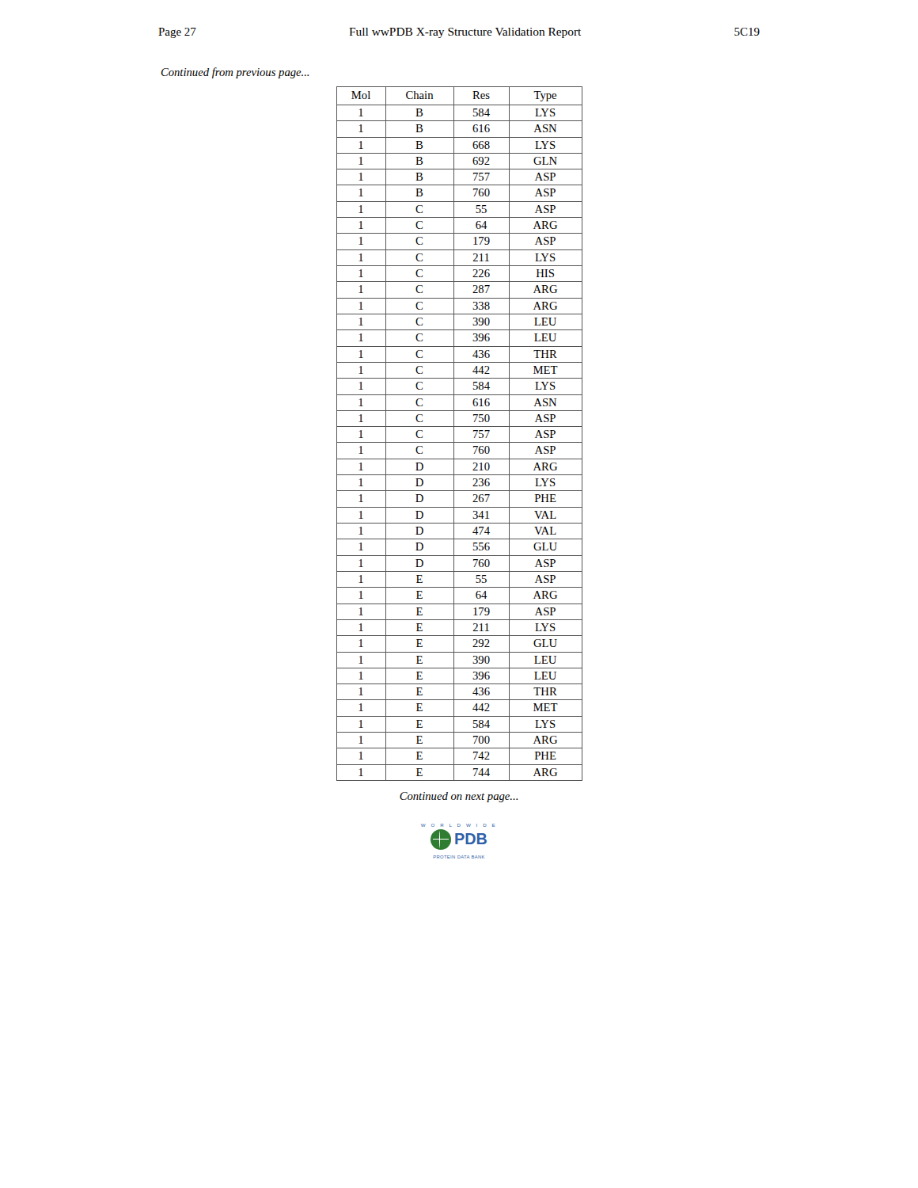Page 27
Full wwPDB X-ray Structure Validation Report
5C19
Continued from previous page...
| Mol | Chain | Res | Type |
| --- | --- | --- | --- |
| 1 | B | 584 | LYS |
| 1 | B | 616 | ASN |
| 1 | B | 668 | LYS |
| 1 | B | 692 | GLN |
| 1 | B | 757 | ASP |
| 1 | B | 760 | ASP |
| 1 | C | 55 | ASP |
| 1 | C | 64 | ARG |
| 1 | C | 179 | ASP |
| 1 | C | 211 | LYS |
| 1 | C | 226 | HIS |
| 1 | C | 287 | ARG |
| 1 | C | 338 | ARG |
| 1 | C | 390 | LEU |
| 1 | C | 396 | LEU |
| 1 | C | 436 | THR |
| 1 | C | 442 | MET |
| 1 | C | 584 | LYS |
| 1 | C | 616 | ASN |
| 1 | C | 750 | ASP |
| 1 | C | 757 | ASP |
| 1 | C | 760 | ASP |
| 1 | D | 210 | ARG |
| 1 | D | 236 | LYS |
| 1 | D | 267 | PHE |
| 1 | D | 341 | VAL |
| 1 | D | 474 | VAL |
| 1 | D | 556 | GLU |
| 1 | D | 760 | ASP |
| 1 | E | 55 | ASP |
| 1 | E | 64 | ARG |
| 1 | E | 179 | ASP |
| 1 | E | 211 | LYS |
| 1 | E | 292 | GLU |
| 1 | E | 390 | LEU |
| 1 | E | 396 | LEU |
| 1 | E | 436 | THR |
| 1 | E | 442 | MET |
| 1 | E | 584 | LYS |
| 1 | E | 700 | ARG |
| 1 | E | 742 | PHE |
| 1 | E | 744 | ARG |
Continued on next page...
W O R L D W I D E
PDB
PROTEIN DATA BANK